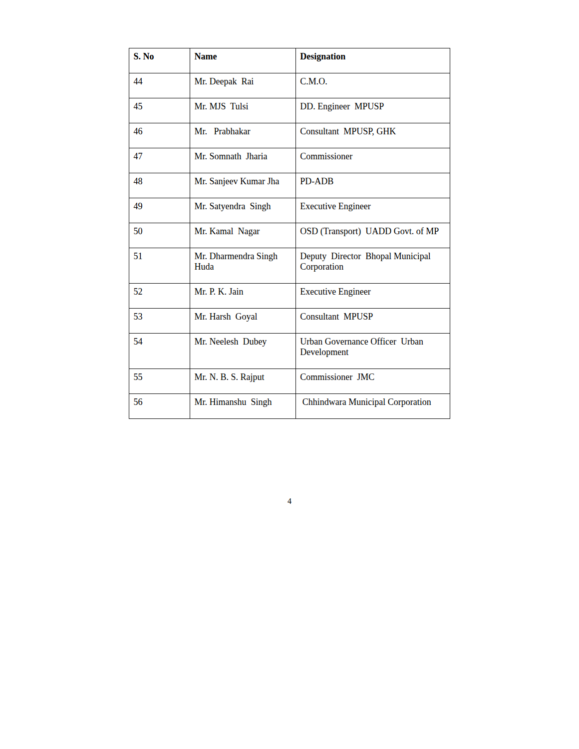| S. No | Name | Designation |
| --- | --- | --- |
| 44 | Mr. Deepak Rai | C.M.O. |
| 45 | Mr. MJS Tulsi | DD. Engineer MPUSP |
| 46 | Mr. Prabhakar | Consultant MPUSP, GHK |
| 47 | Mr. Somnath Jharia | Commissioner |
| 48 | Mr. Sanjeev Kumar Jha | PD-ADB |
| 49 | Mr. Satyendra Singh | Executive Engineer |
| 50 | Mr. Kamal Nagar | OSD (Transport) UADD Govt. of MP |
| 51 | Mr. Dharmendra Singh Huda | Deputy Director Bhopal Municipal Corporation |
| 52 | Mr. P. K. Jain | Executive Engineer |
| 53 | Mr. Harsh Goyal | Consultant MPUSP |
| 54 | Mr. Neelesh Dubey | Urban Governance Officer Urban Development |
| 55 | Mr. N. B. S. Rajput | Commissioner JMC |
| 56 | Mr. Himanshu Singh | Chhindwara Municipal Corporation |
4